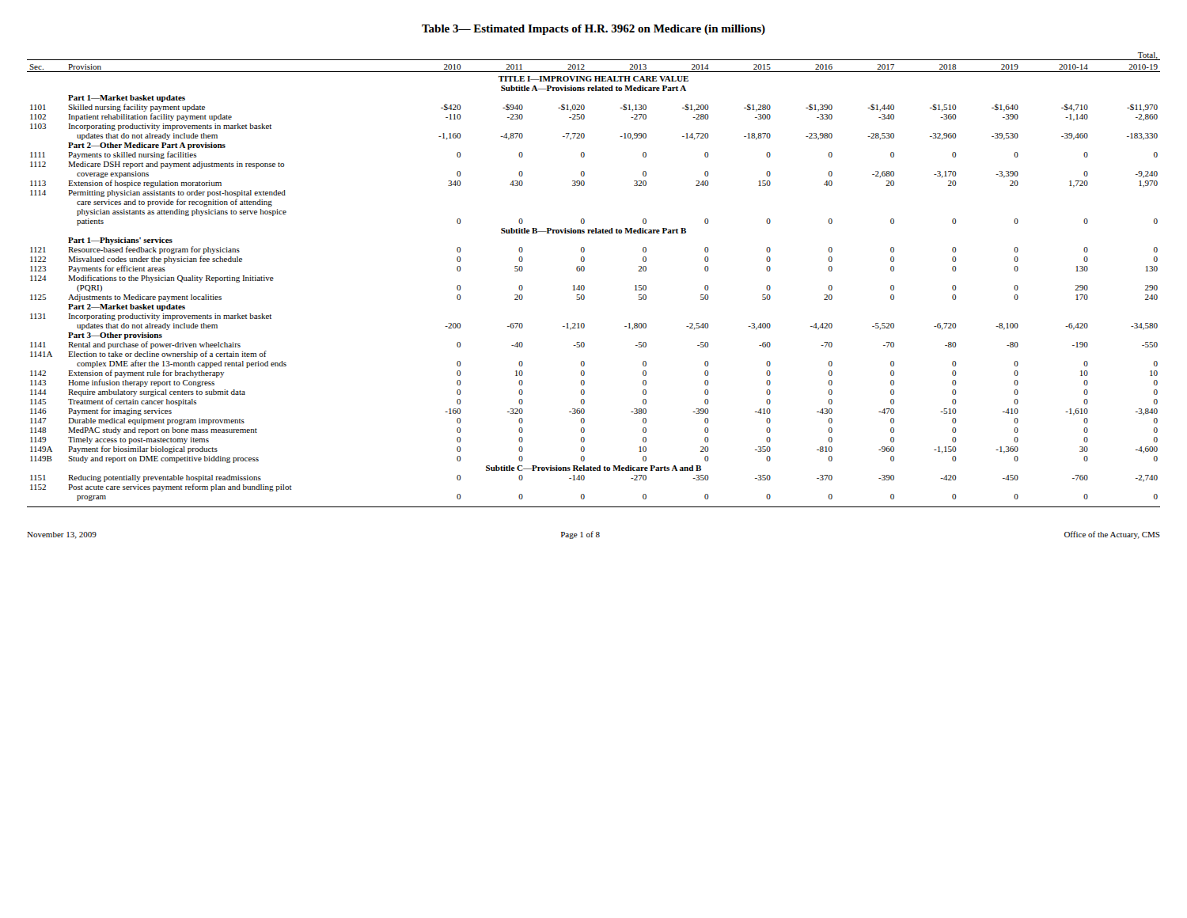Table 3— Estimated Impacts of H.R. 3962 on Medicare (in millions)
| | | | Total, |
| Sec. | Provision | 2010 | 2011 | 2012 | 2013 | 2014 | 2015 | 2016 | 2017 | 2018 | 2019 | 2010-14 | 2010-19 |
| TITLE I—IMPROVING HEALTH CARE VALUE |
| Subtitle A—Provisions related to Medicare Part A |
| | Part 1—Market basket updates | |
| 1101 | Skilled nursing facility payment update | -$420 | -$940 | -$1,020 | -$1,130 | -$1,200 | -$1,280 | -$1,390 | -$1,440 | -$1,510 | -$1,640 | -$4,710 | -$11,970 |
| 1102 | Inpatient rehabilitation facility payment update | -110 | -230 | -250 | -270 | -280 | -300 | -330 | -340 | -360 | -390 | -1,140 | -2,860 |
| 1103 | Incorporating productivity improvements in market basket | |
| | updates that do not already include them | -1,160 | -4,870 | -7,720 | -10,990 | -14,720 | -18,870 | -23,980 | -28,530 | -32,960 | -39,530 | -39,460 | -183,330 |
| | Part 2—Other Medicare Part A provisions | |
| 1111 | Payments to skilled nursing facilities | 0 | 0 | 0 | 0 | 0 | 0 | 0 | 0 | 0 | 0 | 0 | 0 |
| 1112 | Medicare DSH report and payment adjustments in response to | |
| | coverage expansions | 0 | 0 | 0 | 0 | 0 | 0 | 0 | -2,680 | -3,170 | -3,390 | 0 | -9,240 |
| 1113 | Extension of hospice regulation moratorium | 340 | 430 | 390 | 320 | 240 | 150 | 40 | 20 | 20 | 20 | 1,720 | 1,970 |
| 1114 | Permitting physician assistants to order post-hospital extended | |
| | care services and to provide for recognition of attending | |
| | physician assistants as attending physicians to serve hospice | |
| | patients | 0 | 0 | 0 | 0 | 0 | 0 | 0 | 0 | 0 | 0 | 0 | 0 |
| Subtitle B—Provisions related to Medicare Part B |
| | Part 1—Physicians' services | |
| 1121 | Resource-based feedback program for physicians | 0 | 0 | 0 | 0 | 0 | 0 | 0 | 0 | 0 | 0 | 0 | 0 |
| 1122 | Misvalued codes under the physician fee schedule | 0 | 0 | 0 | 0 | 0 | 0 | 0 | 0 | 0 | 0 | 0 | 0 |
| 1123 | Payments for efficient areas | 0 | 50 | 60 | 20 | 0 | 0 | 0 | 0 | 0 | 0 | 130 | 130 |
| 1124 | Modifications to the Physician Quality Reporting Initiative | |
| | (PQRI) | 0 | 0 | 140 | 150 | 0 | 0 | 0 | 0 | 0 | 0 | 290 | 290 |
| 1125 | Adjustments to Medicare payment localities | 0 | 20 | 50 | 50 | 50 | 50 | 20 | 0 | 0 | 0 | 170 | 240 |
| | Part 2—Market basket updates | |
| 1131 | Incorporating productivity improvements in market basket | |
| | updates that do not already include them | -200 | -670 | -1,210 | -1,800 | -2,540 | -3,400 | -4,420 | -5,520 | -6,720 | -8,100 | -6,420 | -34,580 |
| | Part 3—Other provisions | |
| 1141 | Rental and purchase of power-driven wheelchairs | 0 | -40 | -50 | -50 | -50 | -60 | -70 | -70 | -80 | -80 | -190 | -550 |
| 1141A | Election to take or decline ownership of a certain item of | |
| | complex DME after the 13-month capped rental period ends | 0 | 0 | 0 | 0 | 0 | 0 | 0 | 0 | 0 | 0 | 0 | 0 |
| 1142 | Extension of payment rule for brachytherapy | 0 | 10 | 0 | 0 | 0 | 0 | 0 | 0 | 0 | 0 | 10 | 10 |
| 1143 | Home infusion therapy report to Congress | 0 | 0 | 0 | 0 | 0 | 0 | 0 | 0 | 0 | 0 | 0 | 0 |
| 1144 | Require ambulatory surgical centers to submit data | 0 | 0 | 0 | 0 | 0 | 0 | 0 | 0 | 0 | 0 | 0 | 0 |
| 1145 | Treatment of certain cancer hospitals | 0 | 0 | 0 | 0 | 0 | 0 | 0 | 0 | 0 | 0 | 0 | 0 |
| 1146 | Payment for imaging services | -160 | -320 | -360 | -380 | -390 | -410 | -430 | -470 | -510 | -410 | -1,610 | -3,840 |
| 1147 | Durable medical equipment program improvments | 0 | 0 | 0 | 0 | 0 | 0 | 0 | 0 | 0 | 0 | 0 | 0 |
| 1148 | MedPAC study and report on bone mass measurement | 0 | 0 | 0 | 0 | 0 | 0 | 0 | 0 | 0 | 0 | 0 | 0 |
| 1149 | Timely access to post-mastectomy items | 0 | 0 | 0 | 0 | 0 | 0 | 0 | 0 | 0 | 0 | 0 | 0 |
| 1149A | Payment for biosimilar biological products | 0 | 0 | 0 | 10 | 20 | -350 | -810 | -960 | -1,150 | -1,360 | 30 | -4,600 |
| 1149B | Study and report on DME competitive bidding process | 0 | 0 | 0 | 0 | 0 | 0 | 0 | 0 | 0 | 0 | 0 | 0 |
| Subtitle C—Provisions Related to Medicare Parts A and B |
| 1151 | Reducing potentially preventable hospital readmissions | 0 | 0 | -140 | -270 | -350 | -350 | -370 | -390 | -420 | -450 | -760 | -2,740 |
| 1152 | Post acute care services payment reform plan and bundling pilot | |
| | program | 0 | 0 | 0 | 0 | 0 | 0 | 0 | 0 | 0 | 0 | 0 | 0 |
November 13, 2009
Page 1 of 8
Office of the Actuary, CMS